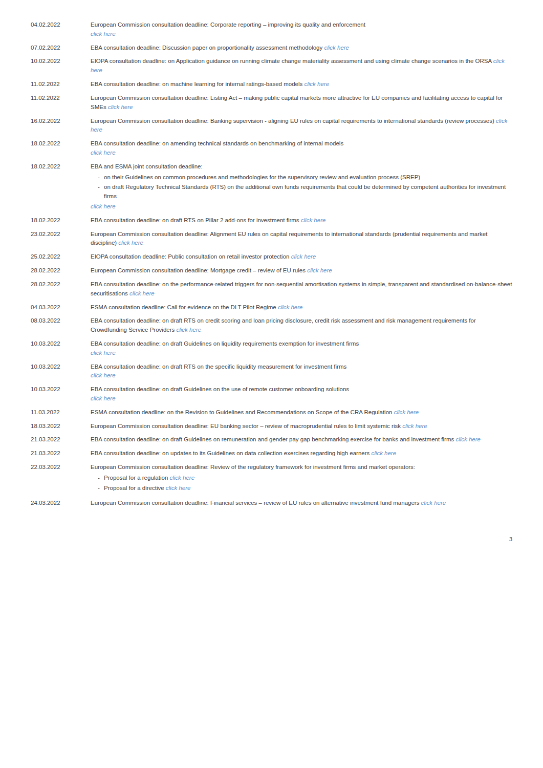| 04.02.2022 | European Commission consultation deadline: Corporate reporting – improving its quality and enforcement click here |
| 07.02.2022 | EBA consultation deadline: Discussion paper on proportionality assessment methodology click here |
| 10.02.2022 | EIOPA consultation deadline: on Application guidance on running climate change materiality assessment and using climate change scenarios in the ORSA click here |
| 11.02.2022 | EBA consultation deadline: on machine learning for internal ratings-based models click here |
| 11.02.2022 | European Commission consultation deadline: Listing Act – making public capital markets more attractive for EU companies and facilitating access to capital for SMEs click here |
| 16.02.2022 | European Commission consultation deadline: Banking supervision - aligning EU rules on capital requirements to international standards (review processes) click here |
| 18.02.2022 | EBA consultation deadline: on amending technical standards on benchmarking of internal models click here |
| 18.02.2022 | EBA and ESMA joint consultation deadline: on their Guidelines on common procedures and methodologies for the supervisory review and evaluation process (SREP) on draft Regulatory Technical Standards (RTS) on the additional own funds requirements that could be determined by competent authorities for investment firms click here |
| 18.02.2022 | EBA consultation deadline: on draft RTS on Pillar 2 add-ons for investment firms click here |
| 23.02.2022 | European Commission consultation deadline: Alignment EU rules on capital requirements to international standards (prudential requirements and market discipline) click here |
| 25.02.2022 | EIOPA consultation deadline: Public consultation on retail investor protection click here |
| 28.02.2022 | European Commission consultation deadline: Mortgage credit – review of EU rules click here |
| 28.02.2022 | EBA consultation deadline: on the performance-related triggers for non-sequential amortisation systems in simple, transparent and standardised on-balance-sheet securitisations click here |
| 04.03.2022 | ESMA consultation deadline: Call for evidence on the DLT Pilot Regime click here |
| 08.03.2022 | EBA consultation deadline: on draft RTS on credit scoring and loan pricing disclosure, credit risk assessment and risk management requirements for Crowdfunding Service Providers click here |
| 10.03.2022 | EBA consultation deadline: on draft Guidelines on liquidity requirements exemption for investment firms click here |
| 10.03.2022 | EBA consultation deadline: on draft RTS on the specific liquidity measurement for investment firms click here |
| 10.03.2022 | EBA consultation deadline: on draft Guidelines on the use of remote customer onboarding solutions click here |
| 11.03.2022 | ESMA consultation deadline: on the Revision to Guidelines and Recommendations on Scope of the CRA Regulation click here |
| 18.03.2022 | European Commission consultation deadline: EU banking sector – review of macroprudential rules to limit systemic risk click here |
| 21.03.2022 | EBA consultation deadline: on draft Guidelines on remuneration and gender pay gap benchmarking exercise for banks and investment firms click here |
| 21.03.2022 | EBA consultation deadline: on updates to its Guidelines on data collection exercises regarding high earners click here |
| 22.03.2022 | European Commission consultation deadline: Review of the regulatory framework for investment firms and market operators: Proposal for a regulation click here Proposal for a directive click here |
| 24.03.2022 | European Commission consultation deadline: Financial services – review of EU rules on alternative investment fund managers click here |
3